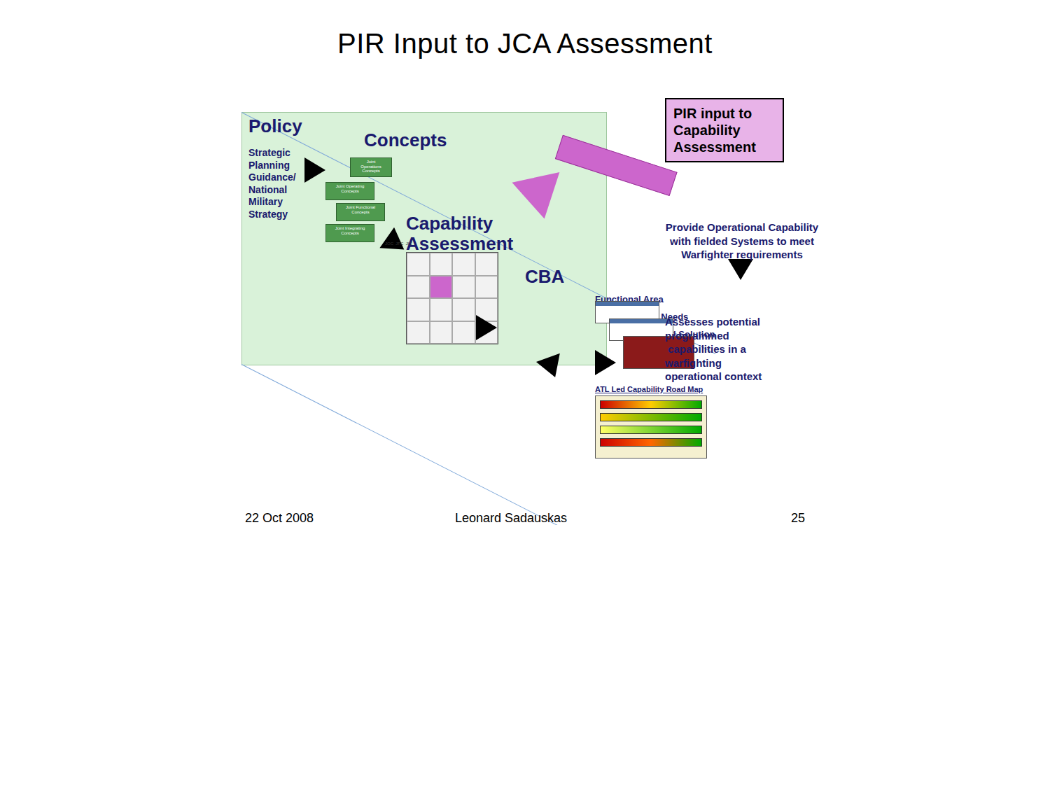PIR Input to JCA Assessment
Policy
Strategic
Planning
Guidance/
National
Military
Strategy
Concepts
Joint
Operations
Concepts
Joint Operating
Concepts
Joint Functional
Concepts
Joint Integrating
Concepts
Capability
Assessment
JOC JFC JIC
CBA
Functional Area
Functional Needs
Functional Solution
ATL Led Capability Road Map
Provide Operational Capability
with fielded Systems to meet
Warfighter requirements
Assesses potential
programmed
capabilities in a
warfighting
operational context
PIR input to Capability Assessment
22 Oct 2008 Leonard Sadauskas 25